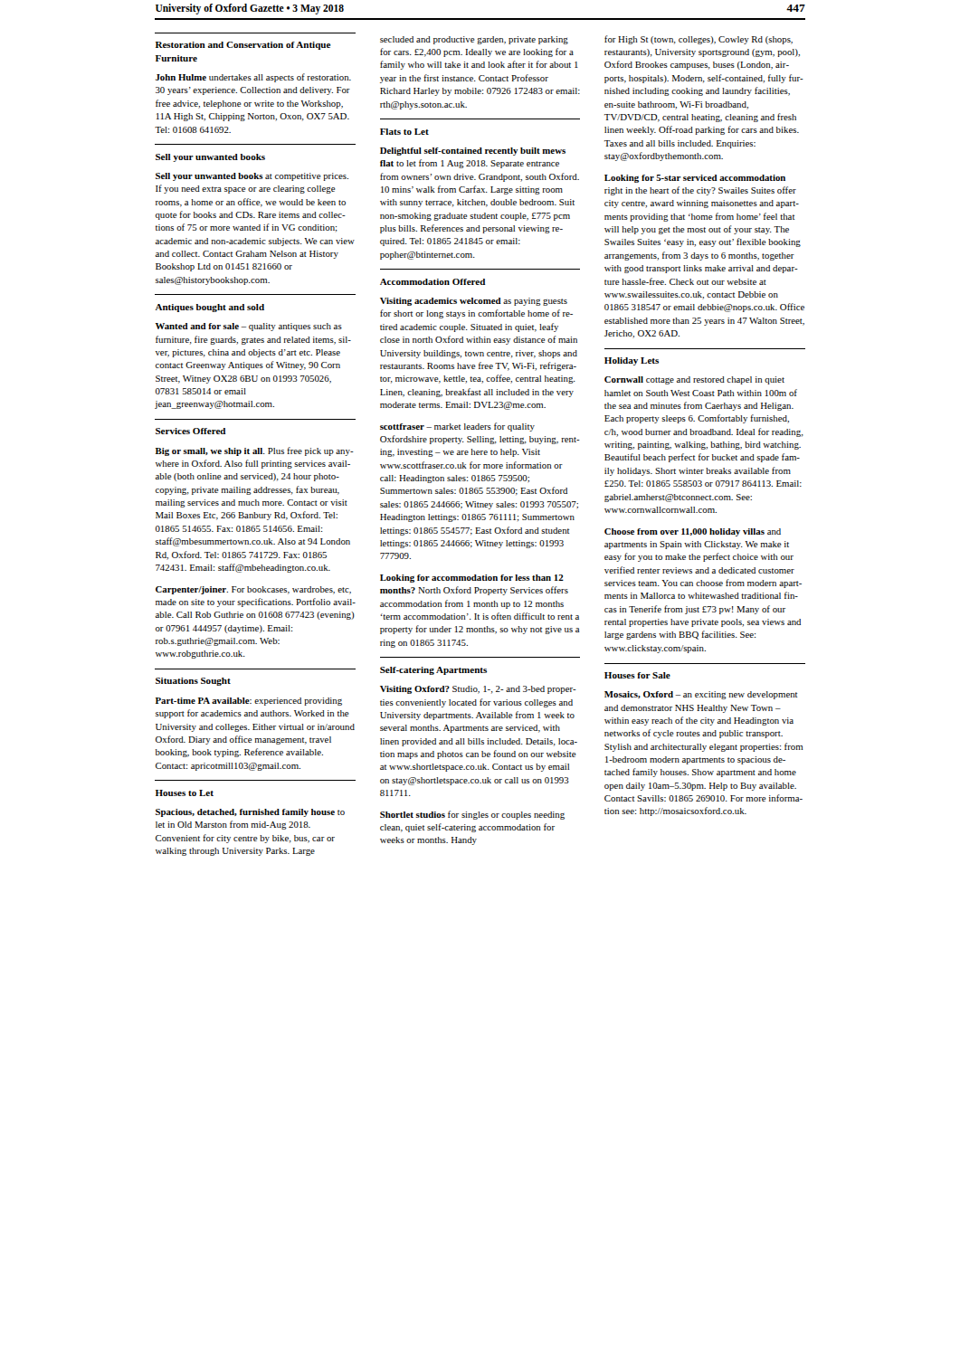University of Oxford Gazette • 3 May 2018
447
Restoration and Conservation of Antique Furniture
John Hulme undertakes all aspects of restoration. 30 years’ experience. Collection and delivery. For free advice, telephone or write to the Workshop, 11A High St, Chipping Norton, Oxon, OX7 5AD. Tel: 01608 641692.
Sell your unwanted books
Sell your unwanted books at competitive prices. If you need extra space or are clearing college rooms, a home or an office, we would be keen to quote for books and CDs. Rare items and collections of 75 or more wanted if in VG condition; academic and non-academic subjects. We can view and collect. Contact Graham Nelson at History Bookshop Ltd on 01451 821660 or sales@historybookshop.com.
Antiques bought and sold
Wanted and for sale – quality antiques such as furniture, fire guards, grates and related items, silver, pictures, china and objects d’art etc. Please contact Greenway Antiques of Witney, 90 Corn Street, Witney OX28 6BU on 01993 705026, 07831 585014 or email jean_greenway@hotmail.com.
Services Offered
Big or small, we ship it all. Plus free pick up anywhere in Oxford. Also full printing services available (both online and serviced), 24 hour photocopying, private mailing addresses, fax bureau, mailing services and much more. Contact or visit Mail Boxes Etc, 266 Banbury Rd, Oxford. Tel: 01865 514655. Fax: 01865 514656. Email: staff@mbesummertown.co.uk. Also at 94 London Rd, Oxford. Tel: 01865 741729. Fax: 01865 742431. Email: staff@mbeheadington.co.uk.
Carpenter/joiner. For bookcases, wardrobes, etc, made on site to your specifications. Portfolio available. Call Rob Guthrie on 01608 677423 (evening) or 07961 444957 (daytime). Email: rob.s.guthrie@gmail.com. Web: www.robguthrie.co.uk.
Situations Sought
Part-time PA available: experienced providing support for academics and authors. Worked in the University and colleges. Either virtual or in/around Oxford. Diary and office management, travel booking, book typing. Reference available. Contact: apricotmill103@gmail.com.
Houses to Let
Spacious, detached, furnished family house to let in Old Marston from mid-Aug 2018. Convenient for city centre by bike, bus, car or walking through University Parks. Large
secluded and productive garden, private parking for cars. £2,400 pcm. Ideally we are looking for a family who will take it and look after it for about 1 year in the first instance. Contact Professor Richard Harley by mobile: 07926 172483 or email: rth@phys.soton.ac.uk.
Flats to Let
Delightful self-contained recently built mews flat to let from 1 Aug 2018. Separate entrance from owners’ own drive. Grandpont, south Oxford. 10 mins’ walk from Carfax. Large sitting room with sunny terrace, kitchen, double bedroom. Suit non-smoking graduate student couple, £775 pcm plus bills. References and personal viewing required. Tel: 01865 241845 or email: popher@btinternet.com.
Accommodation Offered
Visiting academics welcomed as paying guests for short or long stays in comfortable home of retired academic couple. Situated in quiet, leafy close in north Oxford within easy distance of main University buildings, town centre, river, shops and restaurants. Rooms have free TV, Wi-Fi, refrigerator, microwave, kettle, tea, coffee, central heating. Linen, cleaning, breakfast all included in the very moderate terms. Email: DVL23@me.com.
scottfraser – market leaders for quality Oxfordshire property. Selling, letting, buying, renting, investing – we are here to help. Visit www.scottfraser.co.uk for more information or call: Headington sales: 01865 759500; Summertown sales: 01865 553900; East Oxford sales: 01865 244666; Witney sales: 01993 705507; Headington lettings: 01865 761111; Summertown lettings: 01865 554577; East Oxford and student lettings: 01865 244666; Witney lettings: 01993 777909.
Looking for accommodation for less than 12 months? North Oxford Property Services offers accommodation from 1 month up to 12 months ‘term accommodation’. It is often difficult to rent a property for under 12 months, so why not give us a ring on 01865 311745.
Self-catering Apartments
Visiting Oxford? Studio, 1-, 2- and 3-bed properties conveniently located for various colleges and University departments. Available from 1 week to several months. Apartments are serviced, with linen provided and all bills included. Details, location maps and photos can be found on our website at www.shortletspace.co.uk. Contact us by email on stay@shortletspace.co.uk or call us on 01993 811711.
Shortlet studios for singles or couples needing clean, quiet self-catering accommodation for weeks or months. Handy
for High St (town, colleges), Cowley Rd (shops, restaurants), University sportsground (gym, pool), Oxford Brookes campuses, buses (London, airports, hospitals). Modern, self-contained, fully furnished including cooking and laundry facilities, en-suite bathroom, Wi-Fi broadband, TV/DVD/CD, central heating, cleaning and fresh linen weekly. Off-road parking for cars and bikes. Taxes and all bills included. Enquiries: stay@oxfordbythemonth.com.
Looking for 5-star serviced accommodation right in the heart of the city? Swailes Suites offer city centre, award winning maisonettes and apartments providing that ‘home from home’ feel that will help you get the most out of your stay. The Swailes Suites ‘easy in, easy out’ flexible booking arrangements, from 3 days to 6 months, together with good transport links make arrival and departure hassle-free. Check out our website at www.swailessuites.co.uk, contact Debbie on 01865 318547 or email debbie@nops.co.uk. Office established more than 25 years in 47 Walton Street, Jericho, OX2 6AD.
Holiday Lets
Cornwall cottage and restored chapel in quiet hamlet on South West Coast Path within 100m of the sea and minutes from Caerhays and Heligan. Each property sleeps 6. Comfortably furnished, c/h, wood burner and broadband. Ideal for reading, writing, painting, walking, bathing, bird watching. Beautiful beach perfect for bucket and spade family holidays. Short winter breaks available from £250. Tel: 01865 558503 or 07917 864113. Email: gabriel.amherst@btconnect.com. See: www.cornwallcornwall.com.
Choose from over 11,000 holiday villas and apartments in Spain with Clickstay. We make it easy for you to make the perfect choice with our verified renter reviews and a dedicated customer services team. You can choose from modern apartments in Mallorca to whitewashed traditional fincas in Tenerife from just £73 pw! Many of our rental properties have private pools, sea views and large gardens with BBQ facilities. See: www.clickstay.com/spain.
Houses for Sale
Mosaics, Oxford – an exciting new development and demonstrator NHS Healthy New Town – within easy reach of the city and Headington via networks of cycle routes and public transport. Stylish and architecturally elegant properties: from 1-bedroom modern apartments to spacious detached family houses. Show apartment and home open daily 10am–5.30pm. Help to Buy available. Contact Savills: 01865 269010. For more information see: http://mosaicsoxford.co.uk.